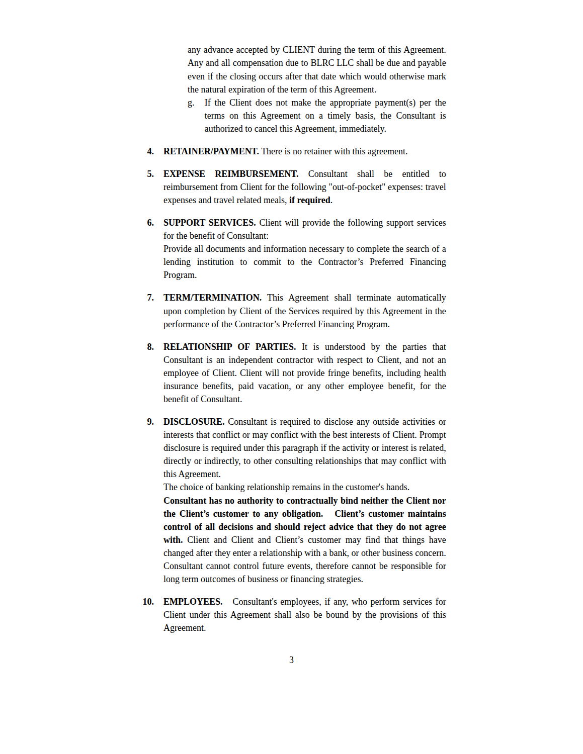any advance accepted by CLIENT during the term of this Agreement. Any and all compensation due to BLRC LLC shall be due and payable even if the closing occurs after that date which would otherwise mark the natural expiration of the term of this Agreement.
g. If the Client does not make the appropriate payment(s) per the terms on this Agreement on a timely basis, the Consultant is authorized to cancel this Agreement, immediately.
4. Retainer/Payment. There is no retainer with this agreement.
5. Expense Reimbursement. Consultant shall be entitled to reimbursement from Client for the following "out-of-pocket" expenses: travel expenses and travel related meals, if required.
6. Support Services. Client will provide the following support services for the benefit of Consultant:
Provide all documents and information necessary to complete the search of a lending institution to commit to the Contractor’s Preferred Financing Program.
7. Term/Termination. This Agreement shall terminate automatically upon completion by Client of the Services required by this Agreement in the performance of the Contractor’s Preferred Financing Program.
8. Relationship of Parties. It is understood by the parties that Consultant is an independent contractor with respect to Client, and not an employee of Client. Client will not provide fringe benefits, including health insurance benefits, paid vacation, or any other employee benefit, for the benefit of Consultant.
9. Disclosure. Consultant is required to disclose any outside activities or interests that conflict or may conflict with the best interests of Client. Prompt disclosure is required under this paragraph if the activity or interest is related, directly or indirectly, to other consulting relationships that may conflict with this Agreement.
The choice of banking relationship remains in the customer's hands.
Consultant has no authority to contractually bind neither the Client nor the Client’s customer to any obligation. Client’s customer maintains control of all decisions and should reject advice that they do not agree with. Client and Client and Client’s customer may find that things have changed after they enter a relationship with a bank, or other business concern. Consultant cannot control future events, therefore cannot be responsible for long term outcomes of business or financing strategies.
10. Employees. Consultant's employees, if any, who perform services for Client under this Agreement shall also be bound by the provisions of this Agreement.
3